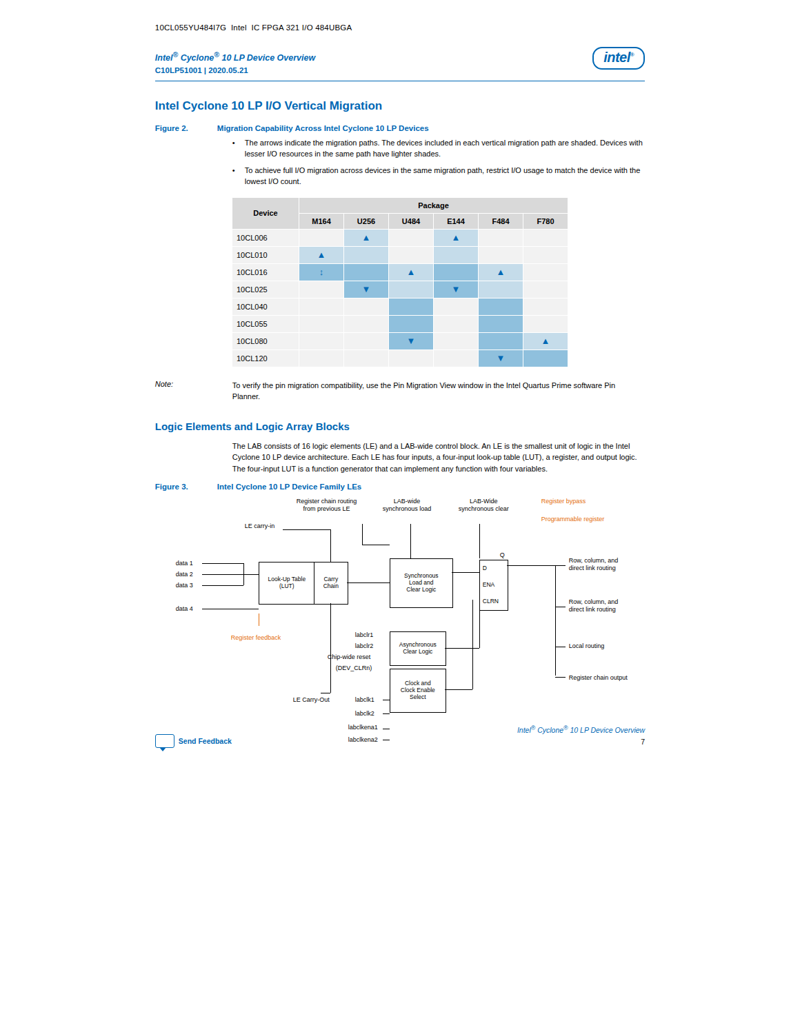10CL055YU484I7G Intel IC FPGA 321 I/O 484UBGA
Intel® Cyclone® 10 LP Device Overview
C10LP51001 | 2020.05.21
intel®
Intel Cyclone 10 LP I/O Vertical Migration
Figure 2.
Migration Capability Across Intel Cyclone 10 LP Devices
The arrows indicate the migration paths. The devices included in each vertical migration path are shaded. Devices with lesser I/O resources in the same path have lighter shades.
To achieve full I/O migration across devices in the same migration path, restrict I/O usage to match the device with the lowest I/O count.
| Device | Package |
| --- | --- |
| M164 | U256 | U484 | E144 | F484 | F780 |
| 10CL006 | | ▲ | | ▲ | | |
| 10CL010 | ▲ | | | | | |
| 10CL016 | ↕ | | ▲ | | ▲ | |
| 10CL025 | | ▼ | | ▼ | | |
| 10CL040 | | | | | | |
| 10CL055 | | | | | | |
| 10CL080 | | | ▼ | | | ▲ |
| 10CL120 | | | | | ▼ | |
Note:
To verify the pin migration compatibility, use the Pin Migration View window in the Intel Quartus Prime software Pin Planner.
Logic Elements and Logic Array Blocks
The LAB consists of 16 logic elements (LE) and a LAB-wide control block. An LE is the smallest unit of logic in the Intel Cyclone 10 LP device architecture. Each LE has four inputs, a four-input look-up table (LUT), a register, and output logic. The four-input LUT is a function generator that can implement any function with four variables.
Figure 3.
Intel Cyclone 10 LP Device Family LEs
Register chain routing
from previous LE
LAB-wide
synchronous load
LAB-Wide
synchronous clear
Register bypass
Programmable register
LE carry-in
data 1
data 2
data 3
data 4
Look-Up Table
(LUT)
Carry
Chain
Synchronous
Load and
Clear Logic
D ENA CLRN
Q
Row, column, and
direct link routing
Row, column, and
direct link routing
Local routing
Register chain output
Register feedback
labclr1
labclr2
Chip-wide reset
(DEV_CLRn)
Asynchronous
Clear Logic
Clock and
Clock Enable
Select
LE Carry-Out
labclk1
labclk2
labclkena1
labclkena2
Send Feedback
Intel® Cyclone® 10 LP Device Overview
7